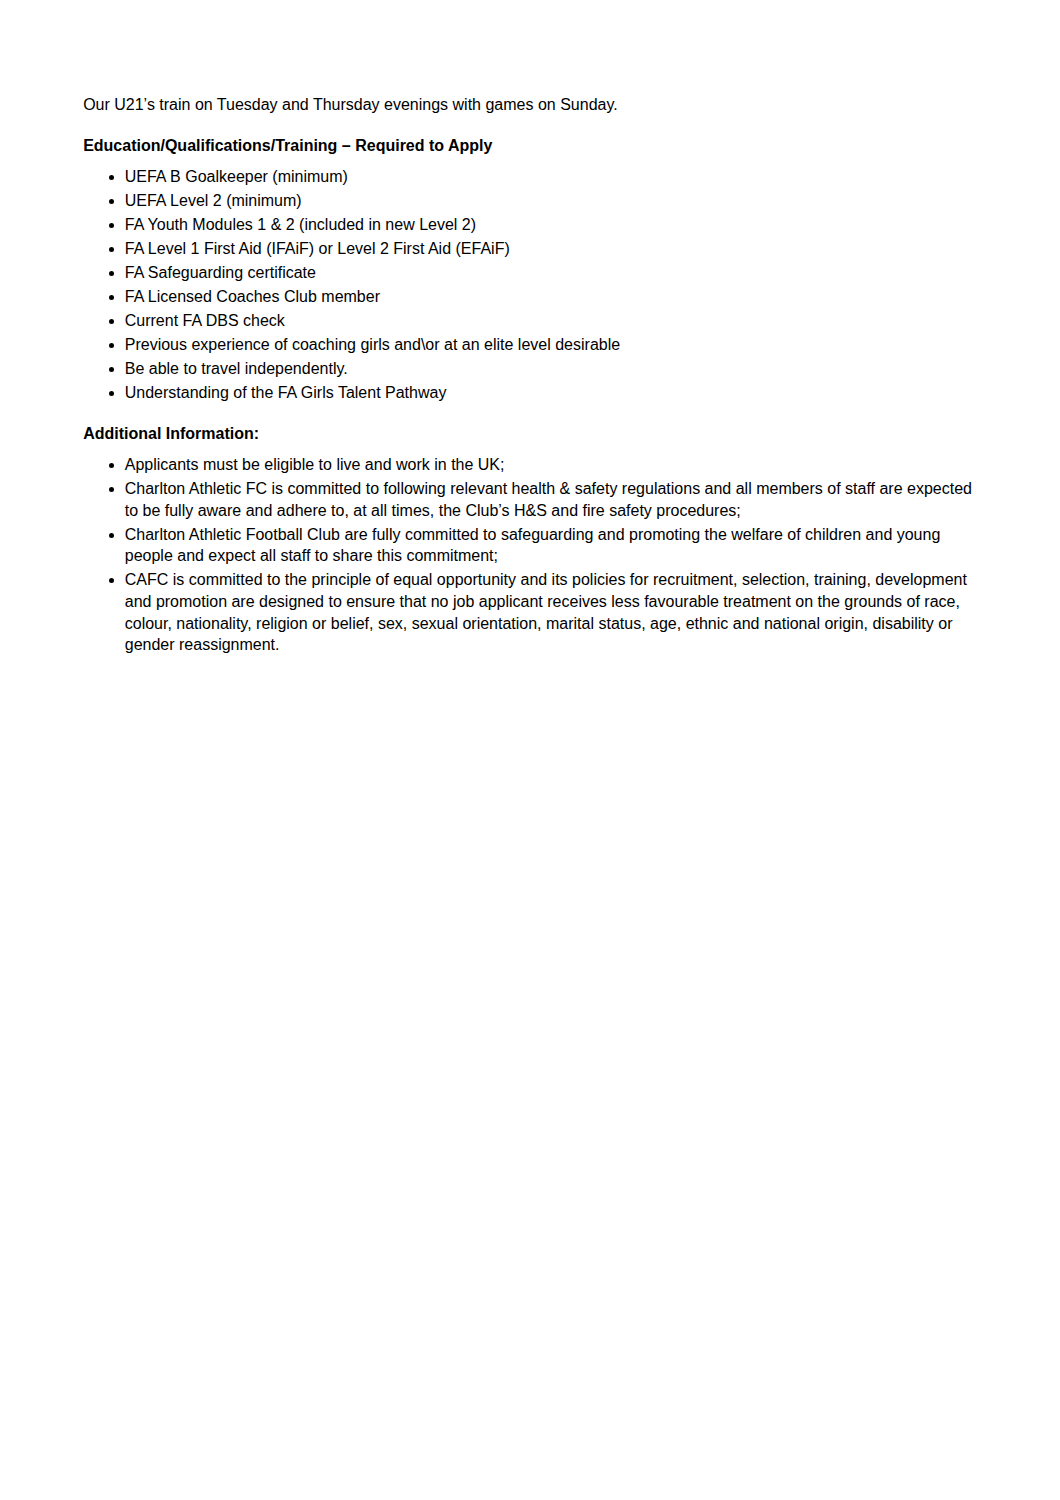Our U21’s train on Tuesday and Thursday evenings with games on Sunday.
Education/Qualifications/Training – Required to Apply
UEFA B Goalkeeper (minimum)
UEFA Level 2 (minimum)
FA Youth Modules 1 & 2 (included in new Level 2)
FA Level 1 First Aid (IFAiF) or Level 2 First Aid (EFAiF)
FA Safeguarding certificate
FA Licensed Coaches Club member
Current FA DBS check
Previous experience of coaching girls and\or at an elite level desirable
Be able to travel independently.
Understanding of the FA Girls Talent Pathway
Additional Information:
Applicants must be eligible to live and work in the UK;
Charlton Athletic FC is committed to following relevant health & safety regulations and all members of staff are expected to be fully aware and adhere to, at all times, the Club’s H&S and fire safety procedures;
Charlton Athletic Football Club are fully committed to safeguarding and promoting the welfare of children and young people and expect all staff to share this commitment;
CAFC is committed to the principle of equal opportunity and its policies for recruitment, selection, training, development and promotion are designed to ensure that no job applicant receives less favourable treatment on the grounds of race, colour, nationality, religion or belief, sex, sexual orientation, marital status, age, ethnic and national origin, disability or gender reassignment.